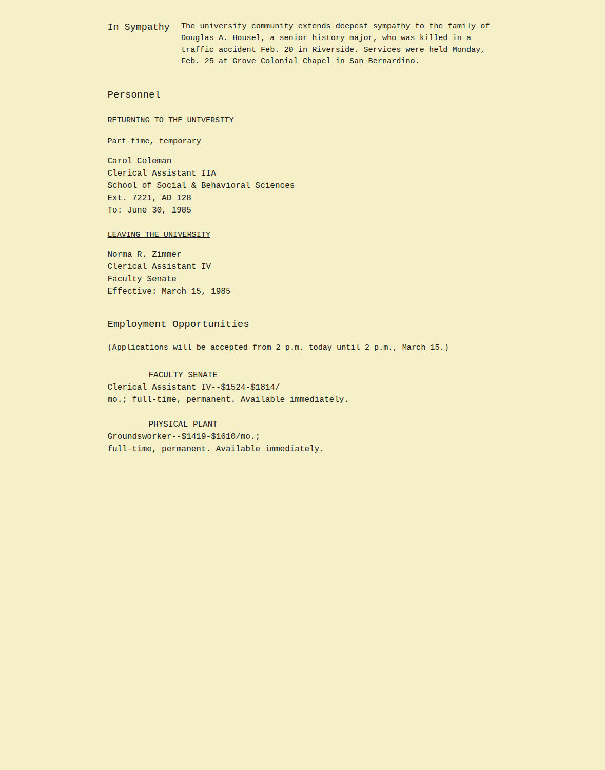In Sympathy
The university community extends deepest sympathy to the family of Douglas A. Housel, a senior history major, who was killed in a traffic accident Feb. 20 in Riverside. Services were held Monday, Feb. 25 at Grove Colonial Chapel in San Bernardino.
Personnel
RETURNING TO THE UNIVERSITY
Part-time, temporary
Carol Coleman
Clerical Assistant IIA
School of Social & Behavioral Sciences
Ext. 7221, AD 128
To: June 30, 1985
LEAVING THE UNIVERSITY
Norma R. Zimmer
Clerical Assistant IV
Faculty Senate
Effective: March 15, 1985
Employment Opportunities
(Applications will be accepted from 2 p.m. today until 2 p.m., March 15.)
FACULTY SENATE
Clerical Assistant IV--$1524-$1814/
mo.; full-time, permanent. Available immediately.
PHYSICAL PLANT
Groundsworker--$1419-$1610/mo.;
full-time, permanent. Available immediately.